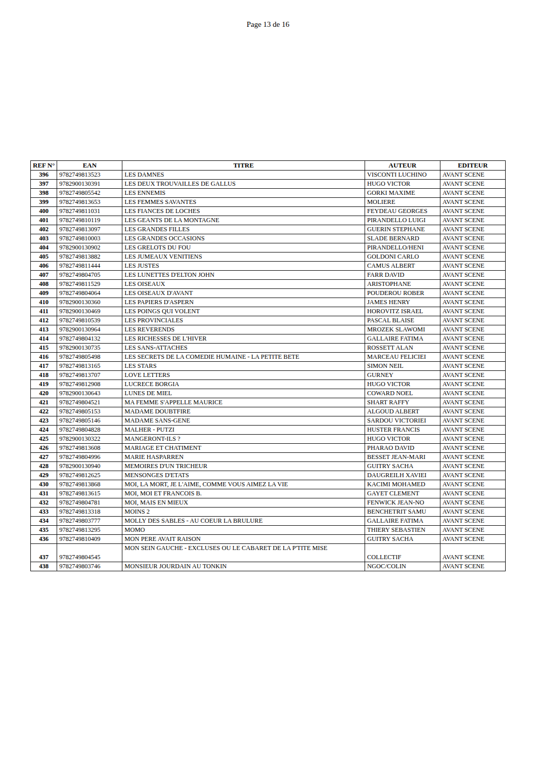Page 13 de 16
| REF N° | EAN | TITRE | AUTEUR | EDITEUR |
| --- | --- | --- | --- | --- |
| 396 | 9782749813523 | LES DAMNES | VISCONTI LUCHINO | AVANT SCENE |
| 397 | 9782900130391 | LES DEUX TROUVAILLES DE GALLUS | HUGO VICTOR | AVANT SCENE |
| 398 | 9782749805542 | LES ENNEMIS | GORKI MAXIME | AVANT SCENE |
| 399 | 9782749813653 | LES FEMMES SAVANTES | MOLIERE | AVANT SCENE |
| 400 | 9782749811031 | LES FIANCES DE LOCHES | FEYDEAU GEORGES | AVANT SCENE |
| 401 | 9782749810119 | LES GEANTS DE LA MONTAGNE | PIRANDELLO LUIGI | AVANT SCENE |
| 402 | 9782749813097 | LES GRANDES FILLES | GUERIN STEPHANE | AVANT SCENE |
| 403 | 9782749810003 | LES GRANDES OCCASIONS | SLADE BERNARD | AVANT SCENE |
| 404 | 9782900130902 | LES GRELOTS DU FOU | PIRANDELLO/HENI | AVANT SCENE |
| 405 | 9782749813882 | LES JUMEAUX VENITIENS | GOLDONI CARLO | AVANT SCENE |
| 406 | 9782749811444 | LES JUSTES | CAMUS ALBERT | AVANT SCENE |
| 407 | 9782749804705 | LES LUNETTES D'ELTON JOHN | FARR DAVID | AVANT SCENE |
| 408 | 9782749811529 | LES OISEAUX | ARISTOPHANE | AVANT SCENE |
| 409 | 9782749804064 | LES OISEAUX D'AVANT | POUDEROU ROBER | AVANT SCENE |
| 410 | 9782900130360 | LES PAPIERS D'ASPERN | JAMES HENRY | AVANT SCENE |
| 411 | 9782900130469 | LES POINGS QUI VOLENT | HOROVITZ ISRAEL | AVANT SCENE |
| 412 | 9782749810539 | LES PROVINCIALES | PASCAL BLAISE | AVANT SCENE |
| 413 | 9782900130964 | LES REVERENDS | MROZEK SLAWOMI | AVANT SCENE |
| 414 | 9782749804132 | LES RICHESSES DE L'HIVER | GALLAIRE FATIMA | AVANT SCENE |
| 415 | 9782900130735 | LES SANS-ATTACHES | ROSSETT ALAN | AVANT SCENE |
| 416 | 9782749805498 | LES SECRETS DE LA COMEDIE HUMAINE - LA PETITE BETE | MARCEAU FELICIEI | AVANT SCENE |
| 417 | 9782749813165 | LES STARS | SIMON NEIL | AVANT SCENE |
| 418 | 9782749813707 | LOVE LETTERS | GURNEY | AVANT SCENE |
| 419 | 9782749812908 | LUCRECE BORGIA | HUGO VICTOR | AVANT SCENE |
| 420 | 9782900130643 | LUNES DE MIEL | COWARD NOEL | AVANT SCENE |
| 421 | 9782749804521 | MA FEMME S'APPELLE MAURICE | SHART RAFFY | AVANT SCENE |
| 422 | 9782749805153 | MADAME DOUBTFIRE | ALGOUD ALBERT | AVANT SCENE |
| 423 | 9782749805146 | MADAME SANS-GENE | SARDOU VICTORIEI | AVANT SCENE |
| 424 | 9782749804828 | MALHER - PUTZI | HUSTER FRANCIS | AVANT SCENE |
| 425 | 9782900130322 | MANGERONT-ILS ? | HUGO VICTOR | AVANT SCENE |
| 426 | 9782749813608 | MARIAGE ET CHATIMENT | PHARAO DAVID | AVANT SCENE |
| 427 | 9782749804996 | MARIE HASPARREN | BESSET JEAN-MARI | AVANT SCENE |
| 428 | 9782900130940 | MEMOIRES D'UN TRICHEUR | GUITRY SACHA | AVANT SCENE |
| 429 | 9782749812625 | MENSONGES D'ETATS | DAUGREILH XAVIEI | AVANT SCENE |
| 430 | 9782749813868 | MOI, LA MORT, JE L'AIME, COMME VOUS AIMEZ LA VIE | KACIMI MOHAMED | AVANT SCENE |
| 431 | 9782749813615 | MOI, MOI ET FRANCOIS B. | GAYET CLEMENT | AVANT SCENE |
| 432 | 9782749804781 | MOI, MAIS EN MIEUX | FENWICK JEAN-NO | AVANT SCENE |
| 433 | 9782749813318 | MOINS 2 | BENCHETRIT SAMU | AVANT SCENE |
| 434 | 9782749803777 | MOLLY DES SABLES - AU COEUR LA BRULURE | GALLAIRE FATIMA | AVANT SCENE |
| 435 | 9782749813295 | MOMO | THIERY SEBASTIEN | AVANT SCENE |
| 436 | 9782749810409 | MON PERE AVAIT RAISON | GUITRY SACHA | AVANT SCENE |
| 437 | 9782749804545 | MON SEIN GAUCHE - EXCLUSES OU LE CABARET DE LA P'TITE MISE | COLLECTIF | AVANT SCENE |
| 438 | 9782749803746 | MONSIEUR JOURDAIN AU TONKIN | NGOC/COLIN | AVANT SCENE |